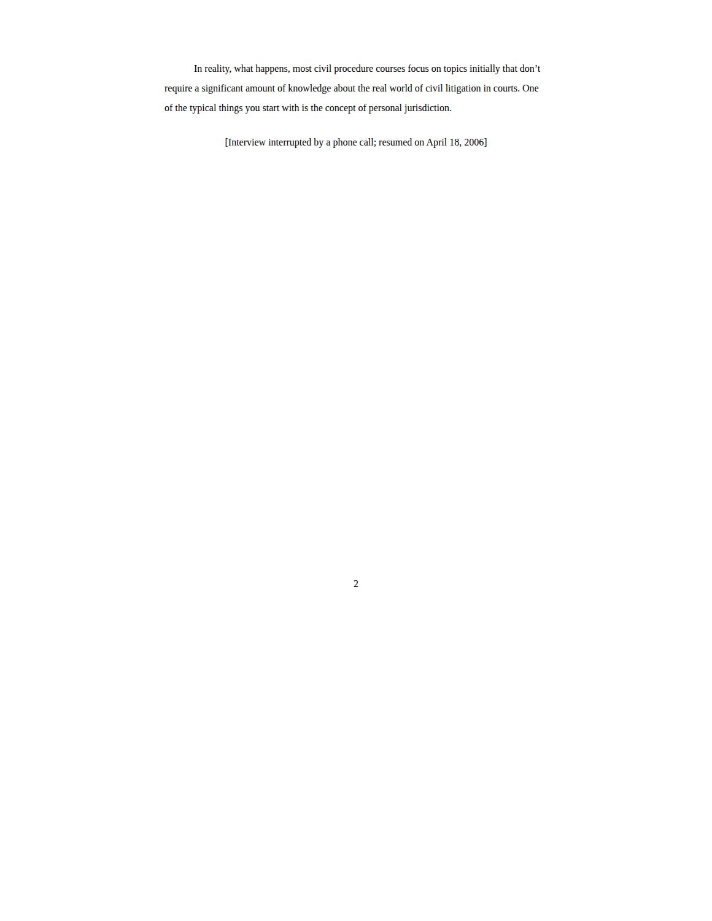In reality, what happens, most civil procedure courses focus on topics initially that don’t require a significant amount of knowledge about the real world of civil litigation in courts. One of the typical things you start with is the concept of personal jurisdiction.
[Interview interrupted by a phone call; resumed on April 18, 2006]
2